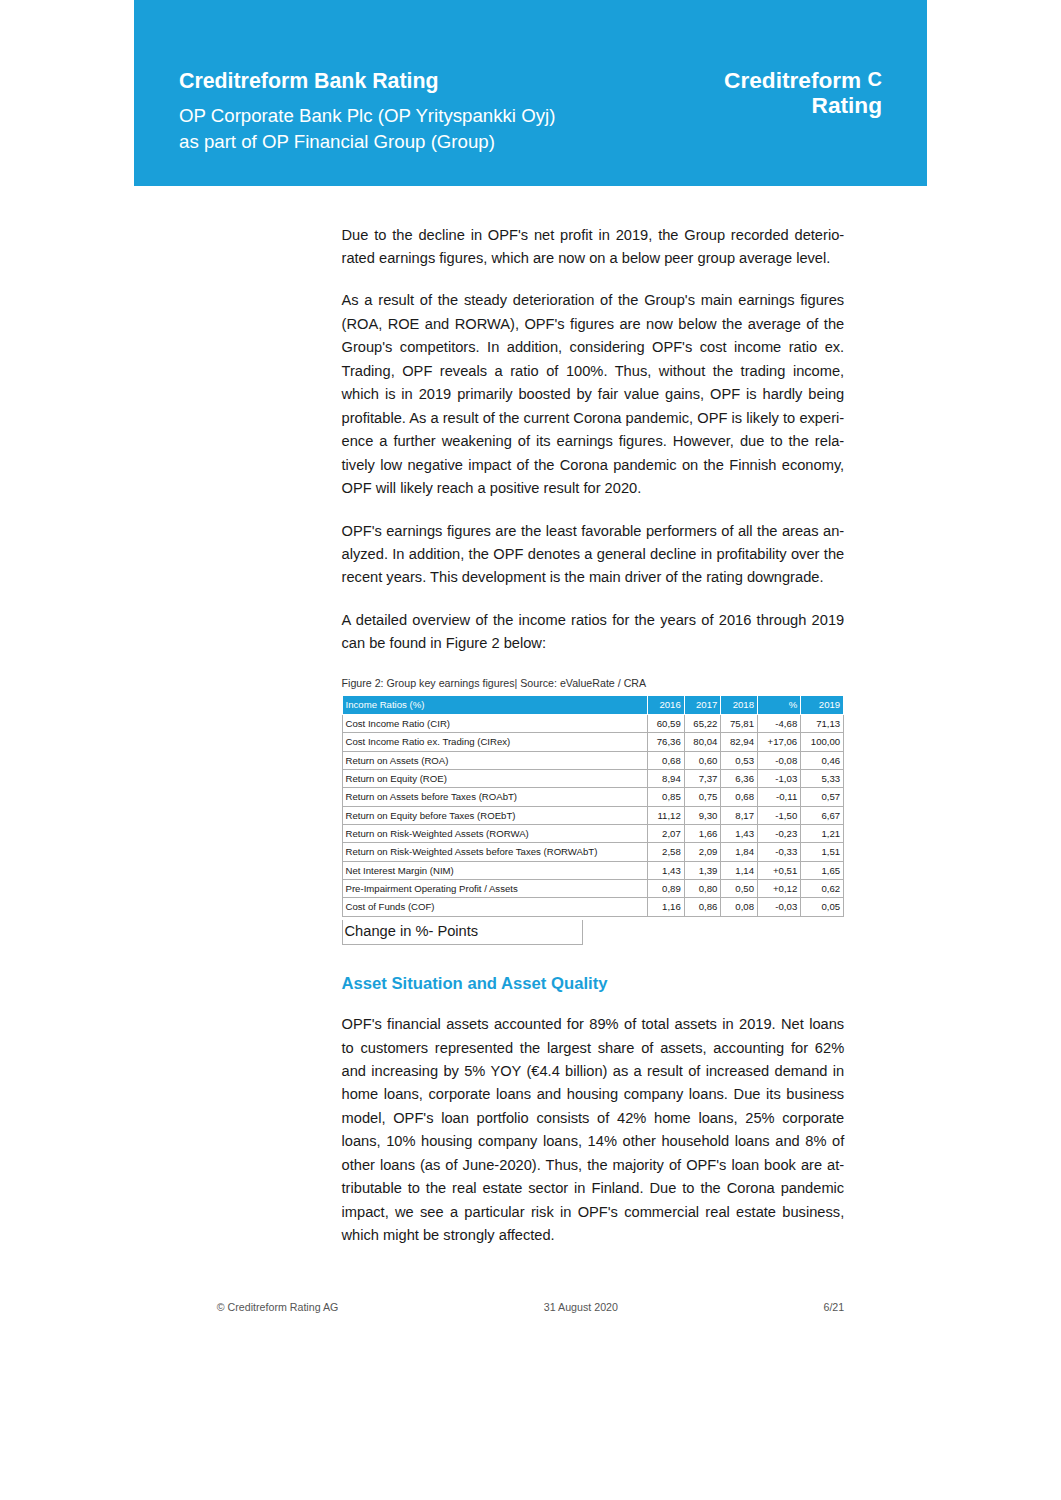Creditreform Bank Rating
OP Corporate Bank Plc (OP Yrityspankki Oyj)
as part of OP Financial Group (Group)
Creditreform C
Rating
Due to the decline in OPF's net profit in 2019, the Group recorded deteriorated earnings figures, which are now on a below peer group average level.
As a result of the steady deterioration of the Group's main earnings figures (ROA, ROE and RORWA), OPF's figures are now below the average of the Group's competitors. In addition, considering OPF's cost income ratio ex. Trading, OPF reveals a ratio of 100%. Thus, without the trading income, which is in 2019 primarily boosted by fair value gains, OPF is hardly being profitable. As a result of the current Corona pandemic, OPF is likely to experience a further weakening of its earnings figures. However, due to the relatively low negative impact of the Corona pandemic on the Finnish economy, OPF will likely reach a positive result for 2020.
OPF's earnings figures are the least favorable performers of all the areas analyzed. In addition, the OPF denotes a general decline in profitability over the recent years. This development is the main driver of the rating downgrade.
A detailed overview of the income ratios for the years of 2016 through 2019 can be found in Figure 2 below:
Figure 2: Group key earnings figures| Source: eValueRate / CRA
| Income Ratios (%) | 2016 | 2017 | 2018 | % | 2019 |
| --- | --- | --- | --- | --- | --- |
| Cost Income Ratio (CIR) | 60,59 | 65,22 | 75,81 | -4,68 | 71,13 |
| Cost Income Ratio ex. Trading (CIRex) | 76,36 | 80,04 | 82,94 | +17,06 | 100,00 |
| Return on Assets (ROA) | 0,68 | 0,60 | 0,53 | -0,08 | 0,46 |
| Return on Equity (ROE) | 8,94 | 7,37 | 6,36 | -1,03 | 5,33 |
| Return on Assets before Taxes (ROAbT) | 0,85 | 0,75 | 0,68 | -0,11 | 0,57 |
| Return on Equity before Taxes (ROEbT) | 11,12 | 9,30 | 8,17 | -1,50 | 6,67 |
| Return on Risk-Weighted Assets (RORWA) | 2,07 | 1,66 | 1,43 | -0,23 | 1,21 |
| Return on Risk-Weighted Assets before Taxes (RORWAbT) | 2,58 | 2,09 | 1,84 | -0,33 | 1,51 |
| Net Interest Margin (NIM) | 1,43 | 1,39 | 1,14 | +0,51 | 1,65 |
| Pre-Impairment Operating Profit / Assets | 0,89 | 0,80 | 0,50 | +0,12 | 0,62 |
| Cost of Funds (COF) | 1,16 | 0,86 | 0,08 | -0,03 | 0,05 |
Change in %- Points
Asset Situation and Asset Quality
OPF's financial assets accounted for 89% of total assets in 2019. Net loans to customers represented the largest share of assets, accounting for 62% and increasing by 5% YOY (€4.4 billion) as a result of increased demand in home loans, corporate loans and housing company loans. Due its business model, OPF's loan portfolio consists of 42% home loans, 25% corporate loans, 10% housing company loans, 14% other household loans and 8% of other loans (as of June-2020). Thus, the majority of OPF's loan book are attributable to the real estate sector in Finland. Due to the Corona pandemic impact, we see a particular risk in OPF's commercial real estate business, which might be strongly affected.
© Creditreform Rating AG
31 August 2020
6/21